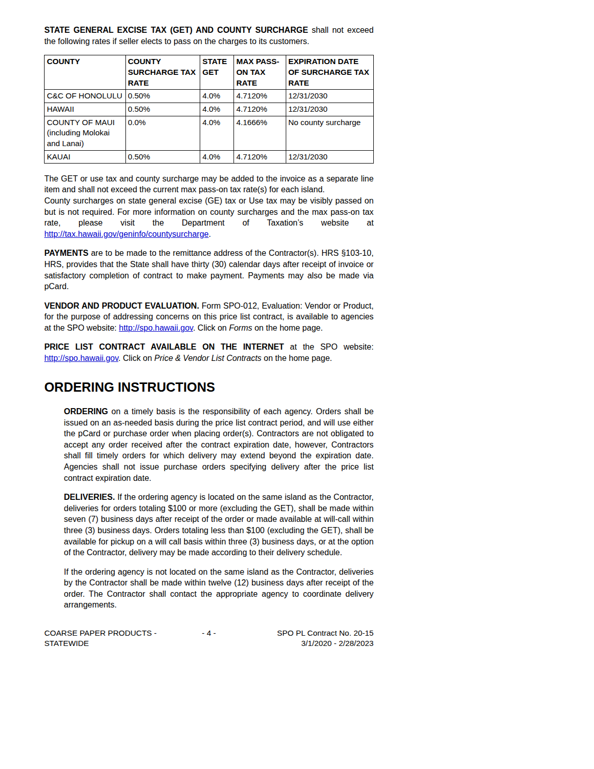STATE GENERAL EXCISE TAX (GET) AND COUNTY SURCHARGE shall not exceed the following rates if seller elects to pass on the charges to its customers.
| COUNTY | COUNTY SURCHARGE TAX RATE | STATE GET | MAX PASS-ON TAX RATE | EXPIRATION DATE OF SURCHARGE TAX RATE |
| --- | --- | --- | --- | --- |
| C&C OF HONOLULU | 0.50% | 4.0% | 4.7120% | 12/31/2030 |
| HAWAII | 0.50% | 4.0% | 4.7120% | 12/31/2030 |
| COUNTY OF MAUI (including Molokai and Lanai) | 0.0% | 4.0% | 4.1666% | No county surcharge |
| KAUAI | 0.50% | 4.0% | 4.7120% | 12/31/2030 |
The GET or use tax and county surcharge may be added to the invoice as a separate line item and shall not exceed the current max pass-on tax rate(s) for each island.
County surcharges on state general excise (GE) tax or Use tax may be visibly passed on but is not required. For more information on county surcharges and the max pass-on tax rate, please visit the Department of Taxation’s website at http://tax.hawaii.gov/geninfo/countysurcharge.
PAYMENTS are to be made to the remittance address of the Contractor(s). HRS §103-10, HRS, provides that the State shall have thirty (30) calendar days after receipt of invoice or satisfactory completion of contract to make payment. Payments may also be made via pCard.
VENDOR AND PRODUCT EVALUATION. Form SPO-012, Evaluation: Vendor or Product, for the purpose of addressing concerns on this price list contract, is available to agencies at the SPO website: http://spo.hawaii.gov. Click on Forms on the home page.
PRICE LIST CONTRACT AVAILABLE ON THE INTERNET at the SPO website: http://spo.hawaii.gov. Click on Price & Vendor List Contracts on the home page.
ORDERING INSTRUCTIONS
ORDERING on a timely basis is the responsibility of each agency. Orders shall be issued on an as-needed basis during the price list contract period, and will use either the pCard or purchase order when placing order(s). Contractors are not obligated to accept any order received after the contract expiration date, however, Contractors shall fill timely orders for which delivery may extend beyond the expiration date. Agencies shall not issue purchase orders specifying delivery after the price list contract expiration date.
DELIVERIES. If the ordering agency is located on the same island as the Contractor, deliveries for orders totaling $100 or more (excluding the GET), shall be made within seven (7) business days after receipt of the order or made available at will-call within three (3) business days. Orders totaling less than $100 (excluding the GET), shall be available for pickup on a will call basis within three (3) business days, or at the option of the Contractor, delivery may be made according to their delivery schedule.
If the ordering agency is not located on the same island as the Contractor, deliveries by the Contractor shall be made within twelve (12) business days after receipt of the order. The Contractor shall contact the appropriate agency to coordinate delivery arrangements.
| COARSE PAPER PRODUCTS - STATEWIDE | - 4 - | SPO PL Contract No. 20-15 3/1/2020 - 2/28/2023 |